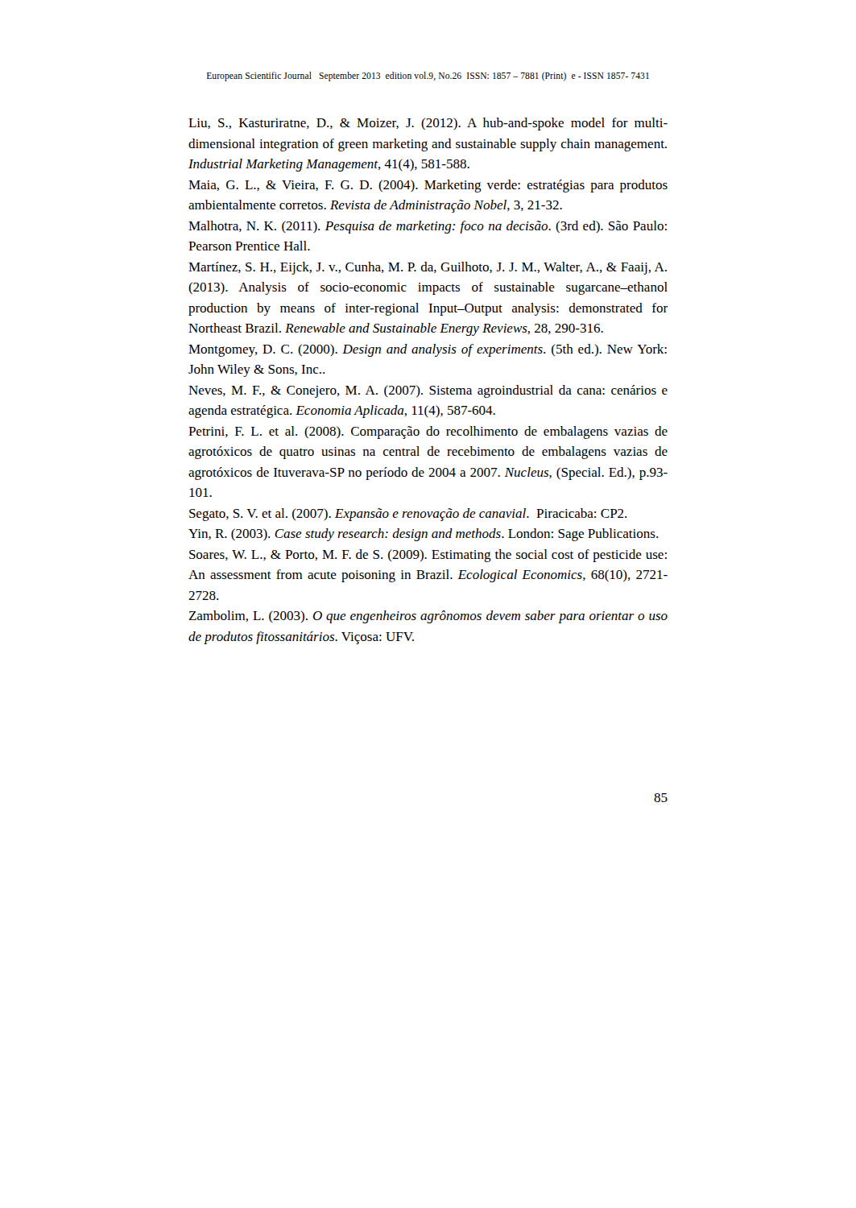European Scientific Journal September 2013 edition vol.9, No.26 ISSN: 1857 – 7881 (Print) e - ISSN 1857- 7431
Liu, S., Kasturiratne, D., & Moizer, J. (2012). A hub-and-spoke model for multi-dimensional integration of green marketing and sustainable supply chain management. Industrial Marketing Management, 41(4), 581-588.
Maia, G. L., & Vieira, F. G. D. (2004). Marketing verde: estratégias para produtos ambientalmente corretos. Revista de Administração Nobel, 3, 21-32.
Malhotra, N. K. (2011). Pesquisa de marketing: foco na decisão. (3rd ed). São Paulo: Pearson Prentice Hall.
Martínez, S. H., Eijck, J. v., Cunha, M. P. da, Guilhoto, J. J. M., Walter, A., & Faaij, A. (2013). Analysis of socio-economic impacts of sustainable sugarcane–ethanol production by means of inter-regional Input–Output analysis: demonstrated for Northeast Brazil. Renewable and Sustainable Energy Reviews, 28, 290-316.
Montgomey, D. C. (2000). Design and analysis of experiments. (5th ed.). New York: John Wiley & Sons, Inc..
Neves, M. F., & Conejero, M. A. (2007). Sistema agroindustrial da cana: cenários e agenda estratégica. Economia Aplicada, 11(4), 587-604.
Petrini, F. L. et al. (2008). Comparação do recolhimento de embalagens vazias de agrotóxicos de quatro usinas na central de recebimento de embalagens vazias de agrotóxicos de Ituverava-SP no período de 2004 a 2007. Nucleus, (Special. Ed.), p.93-101.
Segato, S. V. et al. (2007). Expansão e renovação de canavial. Piracicaba: CP2.
Yin, R. (2003). Case study research: design and methods. London: Sage Publications.
Soares, W. L., & Porto, M. F. de S. (2009). Estimating the social cost of pesticide use: An assessment from acute poisoning in Brazil. Ecological Economics, 68(10), 2721-2728.
Zambolim, L. (2003). O que engenheiros agrônomos devem saber para orientar o uso de produtos fitossanitários. Viçosa: UFV.
85